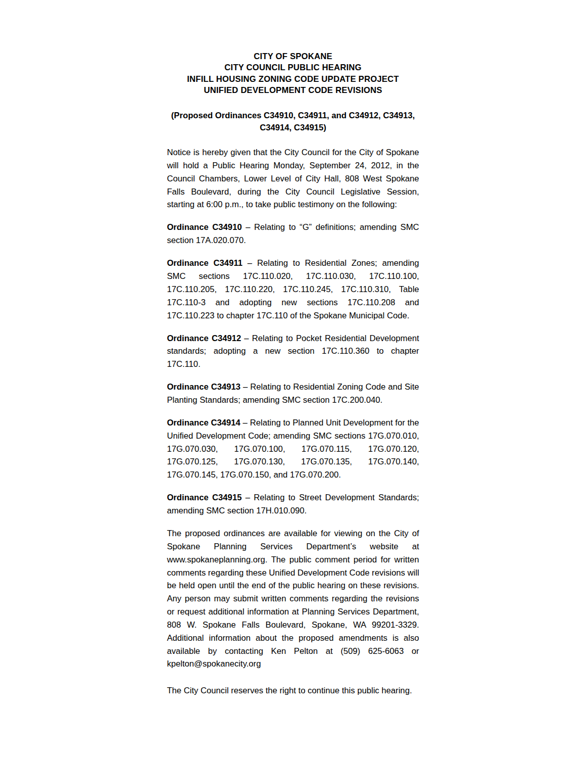CITY OF SPOKANE
CITY COUNCIL PUBLIC HEARING
INFILL HOUSING ZONING CODE UPDATE PROJECT
UNIFIED DEVELOPMENT CODE REVISIONS
(Proposed Ordinances C34910, C34911, and C34912, C34913, C34914, C34915)
Notice is hereby given that the City Council for the City of Spokane will hold a Public Hearing Monday, September 24, 2012, in the Council Chambers, Lower Level of City Hall, 808 West Spokane Falls Boulevard, during the City Council Legislative Session, starting at 6:00 p.m., to take public testimony on the following:
Ordinance C34910 – Relating to “G” definitions; amending SMC section 17A.020.070.
Ordinance C34911 – Relating to Residential Zones; amending SMC sections 17C.110.020, 17C.110.030, 17C.110.100, 17C.110.205, 17C.110.220, 17C.110.245, 17C.110.310, Table 17C.110-3 and adopting new sections 17C.110.208 and 17C.110.223 to chapter 17C.110 of the Spokane Municipal Code.
Ordinance C34912 – Relating to Pocket Residential Development standards; adopting a new section 17C.110.360 to chapter 17C.110.
Ordinance C34913 – Relating to Residential Zoning Code and Site Planting Standards; amending SMC section 17C.200.040.
Ordinance C34914 – Relating to Planned Unit Development for the Unified Development Code; amending SMC sections 17G.070.010, 17G.070.030, 17G.070.100, 17G.070.115, 17G.070.120, 17G.070.125, 17G.070.130, 17G.070.135, 17G.070.140, 17G.070.145, 17G.070.150, and 17G.070.200.
Ordinance C34915 – Relating to Street Development Standards; amending SMC section 17H.010.090.
The proposed ordinances are available for viewing on the City of Spokane Planning Services Department’s website at www.spokaneplanning.org. The public comment period for written comments regarding these Unified Development Code revisions will be held open until the end of the public hearing on these revisions. Any person may submit written comments regarding the revisions or request additional information at Planning Services Department, 808 W. Spokane Falls Boulevard, Spokane, WA 99201-3329. Additional information about the proposed amendments is also available by contacting Ken Pelton at (509) 625-6063 or kpelton@spokanecity.org
The City Council reserves the right to continue this public hearing.